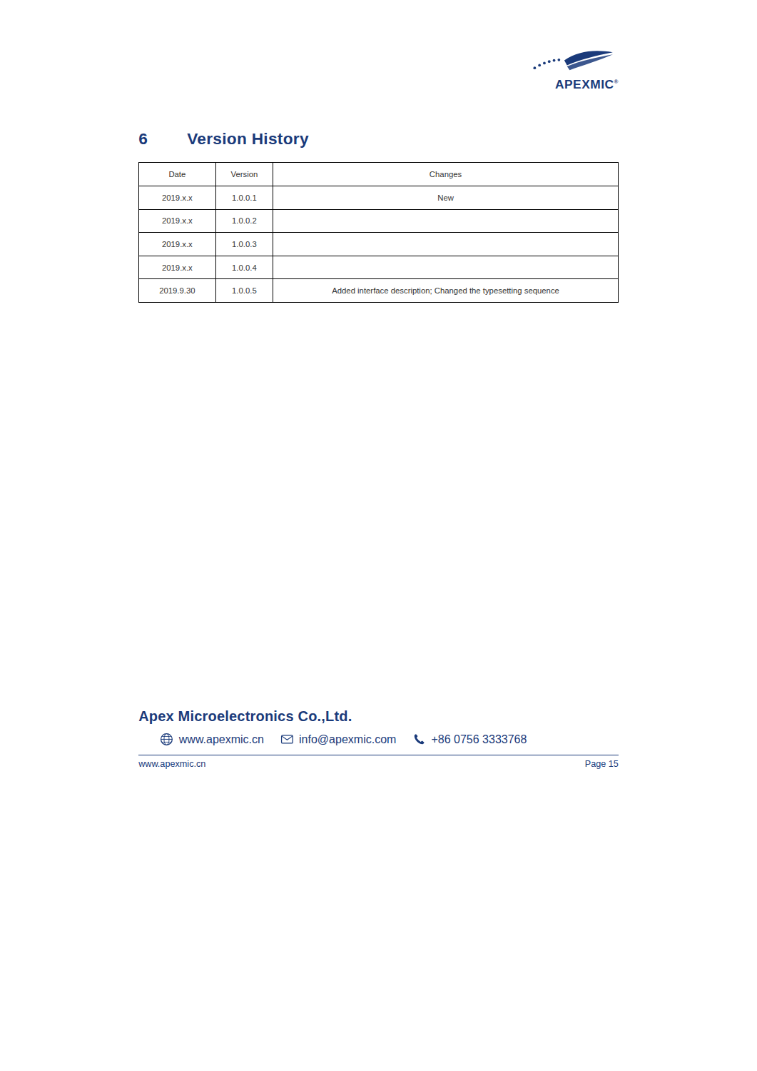APEXMIC®
6 Version History
| Date | Version | Changes |
| --- | --- | --- |
| 2019.x.x | 1.0.0.1 | New |
| 2019.x.x | 1.0.0.2 | |
| 2019.x.x | 1.0.0.3 | |
| 2019.x.x | 1.0.0.4 | |
| 2019.9.30 | 1.0.0.5 | Added interface description; Changed the typesetting sequence |
Apex Microelectronics Co.,Ltd.
www.apexmic.cn
info@apexmic.com
+86 0756 3333768
www.apexmic.cn Page 15